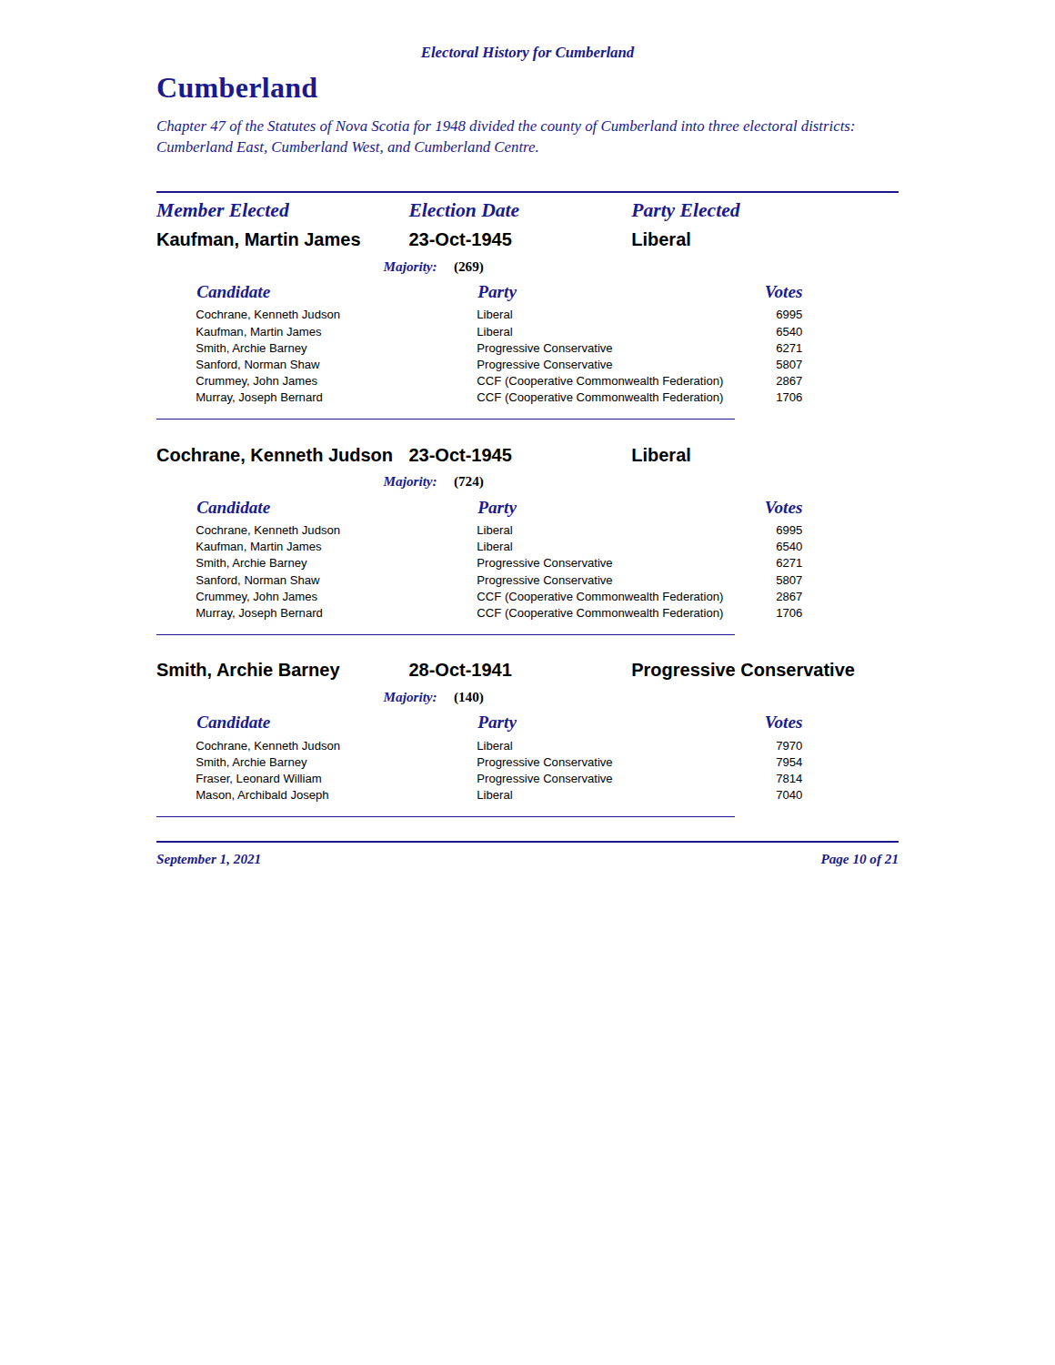Electoral History for Cumberland
Cumberland
Chapter 47 of the Statutes of Nova Scotia for 1948 divided the county of Cumberland into three electoral districts: Cumberland East, Cumberland West, and Cumberland Centre.
| Member Elected | Election Date | Party Elected |
| Kaufman, Martin James | 23-Oct-1945 | Liberal |
Majority:(269)
| Candidate | Party | Votes |
| --- | --- | --- |
| Cochrane, Kenneth Judson | Liberal | 6995 |
| Kaufman, Martin James | Liberal | 6540 |
| Smith, Archie Barney | Progressive Conservative | 6271 |
| Sanford, Norman Shaw | Progressive Conservative | 5807 |
| Crummey, John James | CCF (Cooperative Commonwealth Federation) | 2867 |
| Murray, Joseph Bernard | CCF (Cooperative Commonwealth Federation) | 1706 |
| Cochrane, Kenneth Judson | 23-Oct-1945 | Liberal |
Majority:(724)
| Candidate | Party | Votes |
| --- | --- | --- |
| Cochrane, Kenneth Judson | Liberal | 6995 |
| Kaufman, Martin James | Liberal | 6540 |
| Smith, Archie Barney | Progressive Conservative | 6271 |
| Sanford, Norman Shaw | Progressive Conservative | 5807 |
| Crummey, John James | CCF (Cooperative Commonwealth Federation) | 2867 |
| Murray, Joseph Bernard | CCF (Cooperative Commonwealth Federation) | 1706 |
| Smith, Archie Barney | 28-Oct-1941 | Progressive Conservative |
Majority:(140)
| Candidate | Party | Votes |
| --- | --- | --- |
| Cochrane, Kenneth Judson | Liberal | 7970 |
| Smith, Archie Barney | Progressive Conservative | 7954 |
| Fraser, Leonard William | Progressive Conservative | 7814 |
| Mason, Archibald Joseph | Liberal | 7040 |
September 1, 2021 Page 10 of 21